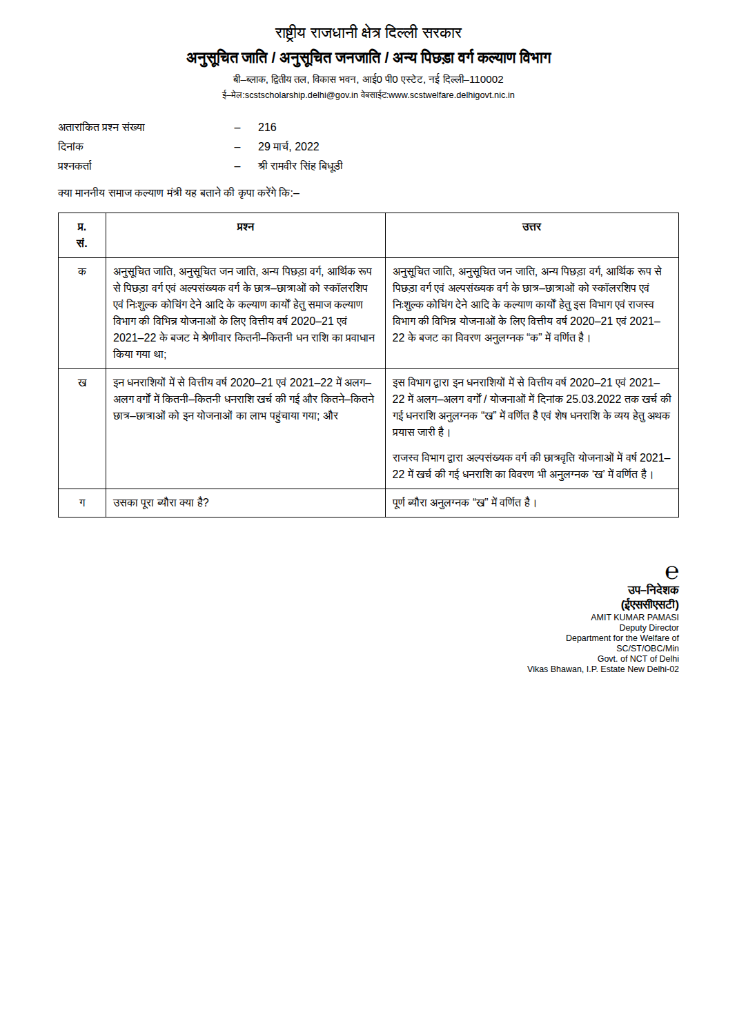राष्ट्रीय राजधानी क्षेत्र दिल्ली सरकार
अनुसूचित जाति / अनुसूचित जनजाति / अन्य पिछड़ा वर्ग कल्याण विभाग
बी–ब्लाक, द्वितीय तल, विकास भवन, आई0 पी0 एस्टेट, नई दिल्ली–110002
ई–मेल:scstscholarship.delhi@gov.in वेबसाईट:www.scstwelfare.delhigovt.nic.in
| अतारांकित प्रश्न संख्या | – | 216 |
| दिनांक | – | 29 मार्च, 2022 |
| प्रश्नकर्ता | – | श्री रामवीर सिंह बिधूड़ी |
क्या माननीय समाज कल्याण मंत्री यह बताने की कृपा करेंगे कि:–
| प्र. सं. | प्रश्न | उत्तर |
| --- | --- | --- |
| क | अनुसूचित जाति, अनुसूचित जन जाति, अन्य पिछड़ा वर्ग, आर्थिक रूप से पिछड़ा वर्ग एवं अल्पसंख्यक वर्ग के छात्र–छात्राओं को स्कॉलरशिप एवं निःशुल्क कोचिंग देने आदि के कल्याण कार्यों हेतु समाज कल्याण विभाग की विभिन्न योजनाओं के लिए वित्तीय वर्ष 2020–21 एवं 2021–22 के बजट मे श्रेणीवार कितनी–कितनी धन राशि का प्रवाधान किया गया था; | अनुसूचित जाति, अनुसूचित जन जाति, अन्य पिछड़ा वर्ग, आर्थिक रूप से पिछड़ा वर्ग एवं अल्पसंख्यक वर्ग के छात्र–छात्राओं को स्कॉलरशिप एवं निःशुल्क कोचिंग देने आदि के कल्याण कार्यों हेतु इस विभाग एवं राजस्व विभाग की विभिन्न योजनाओं के लिए वित्तीय वर्ष 2020–21 एवं 2021–22 के बजट का विवरण अनुलग्नक “क” में वर्णित है। |
| ख | इन धनराशियों में से वित्तीय वर्ष 2020–21 एवं 2021–22 में अलग– अलग वर्गों में कितनी–कितनी धनराशि खर्च की गई और कितने–कितने छात्र–छात्राओं को इन योजनाओं का लाभ पहुंचाया गया; और | इस विभाग द्वारा इन धनराशियों में से वित्तीय वर्ष 2020–21 एवं 2021–22 में अलग–अलग वर्गों / योजनाओं में दिनांक 25.03.2022 तक खर्च की गई धनराशि अनुलग्नक “ख” में वर्णित है एवं शेष धनराशि के व्यय हेतु अथक प्रयास जारी है। राजस्व विभाग द्वारा अल्पसंख्यक वर्ग की छात्रवृति योजनाओं में वर्ष 2021–22 में खर्च की गई धनराशि का विवरण भी अनुलग्नक ‘ख’ में वर्णित है। |
| ग | उसका पूरा ब्यौरा क्या है? | पूर्ण ब्यौरा अनुलग्नक “ख” में वर्णित है। |
℮
उप–निदेशक
(ईएससीएसटी)
AMIT KUMAR PAMASI
Deputy Director
Department for the Welfare of
SC/ST/OBC/Min
Govt. of NCT of Delhi
Vikas Bhawan, I.P. Estate New Delhi-02